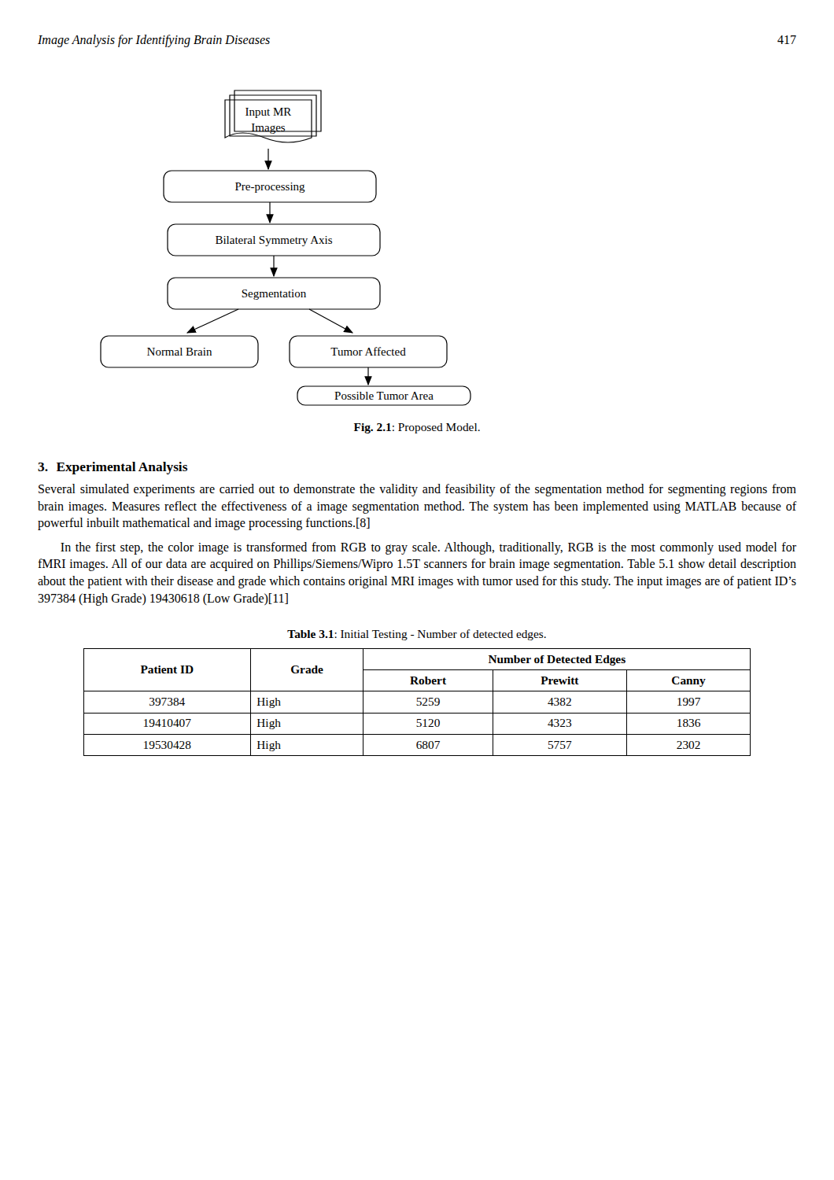Image Analysis for Identifying Brain Diseases 417
Input MR Images Pre-processing Bilateral Symmetry Axis Segmentation Normal Brain Tumor Affected Possible Tumor Area
Fig. 2.1: Proposed Model.
3. Experimental Analysis
Several simulated experiments are carried out to demonstrate the validity and feasibility of the segmentation method for segmenting regions from brain images. Measures reflect the effectiveness of a image segmentation method. The system has been implemented using MATLAB because of powerful inbuilt mathematical and image processing functions.[8]
In the first step, the color image is transformed from RGB to gray scale. Although, traditionally, RGB is the most commonly used model for fMRI images. All of our data are acquired on Phillips/Siemens/Wipro 1.5T scanners for brain image segmentation. Table 5.1 show detail description about the patient with their disease and grade which contains original MRI images with tumor used for this study. The input images are of patient ID’s 397384 (High Grade) 19430618 (Low Grade)[11]
Table 3.1: Initial Testing - Number of detected edges.
| Patient ID | Grade | Number of Detected Edges |
| --- | --- | --- |
| Robert | Prewitt | Canny |
| 397384 | High | 5259 | 4382 | 1997 |
| 19410407 | High | 5120 | 4323 | 1836 |
| 19530428 | High | 6807 | 5757 | 2302 |